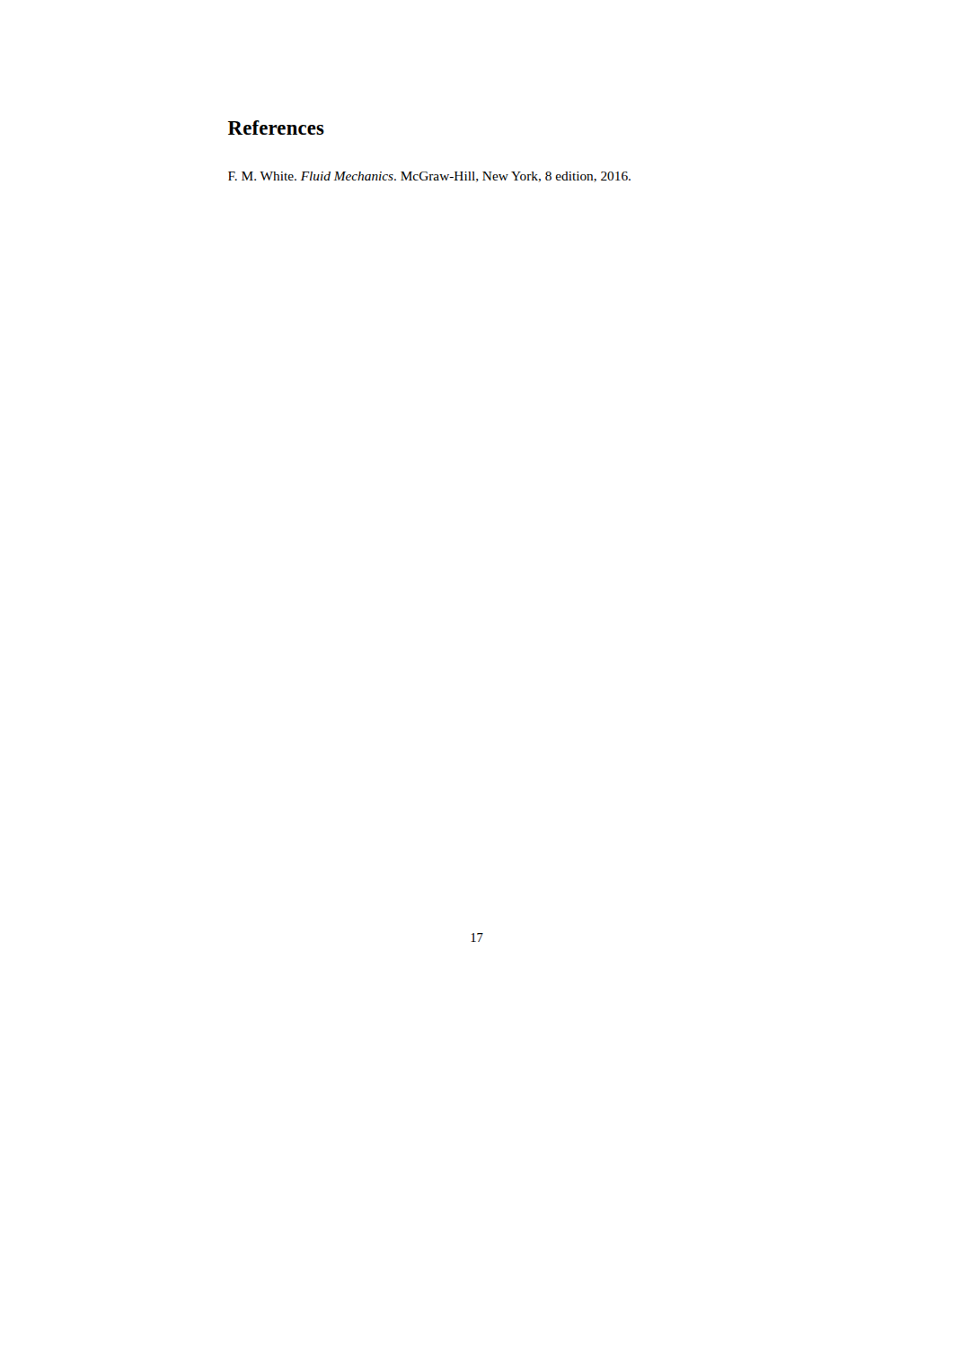References
F. M. White. Fluid Mechanics. McGraw-Hill, New York, 8 edition, 2016.
17